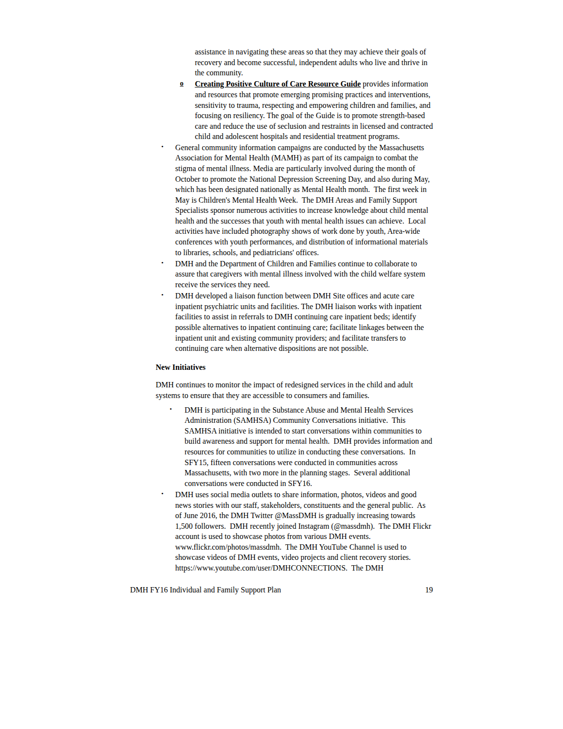assistance in navigating these areas so that they may achieve their goals of recovery and become successful, independent adults who live and thrive in the community.
Creating Positive Culture of Care Resource Guide provides information and resources that promote emerging promising practices and interventions, sensitivity to trauma, respecting and empowering children and families, and focusing on resiliency. The goal of the Guide is to promote strength-based care and reduce the use of seclusion and restraints in licensed and contracted child and adolescent hospitals and residential treatment programs.
General community information campaigns are conducted by the Massachusetts Association for Mental Health (MAMH) as part of its campaign to combat the stigma of mental illness. Media are particularly involved during the month of October to promote the National Depression Screening Day, and also during May, which has been designated nationally as Mental Health month. The first week in May is Children's Mental Health Week. The DMH Areas and Family Support Specialists sponsor numerous activities to increase knowledge about child mental health and the successes that youth with mental health issues can achieve. Local activities have included photography shows of work done by youth, Area-wide conferences with youth performances, and distribution of informational materials to libraries, schools, and pediatricians' offices.
DMH and the Department of Children and Families continue to collaborate to assure that caregivers with mental illness involved with the child welfare system receive the services they need.
DMH developed a liaison function between DMH Site offices and acute care inpatient psychiatric units and facilities. The DMH liaison works with inpatient facilities to assist in referrals to DMH continuing care inpatient beds; identify possible alternatives to inpatient continuing care; facilitate linkages between the inpatient unit and existing community providers; and facilitate transfers to continuing care when alternative dispositions are not possible.
New Initiatives
DMH continues to monitor the impact of redesigned services in the child and adult systems to ensure that they are accessible to consumers and families.
DMH is participating in the Substance Abuse and Mental Health Services Administration (SAMHSA) Community Conversations initiative. This SAMHSA initiative is intended to start conversations within communities to build awareness and support for mental health. DMH provides information and resources for communities to utilize in conducting these conversations. In SFY15, fifteen conversations were conducted in communities across Massachusetts, with two more in the planning stages. Several additional conversations were conducted in SFY16.
DMH uses social media outlets to share information, photos, videos and good news stories with our staff, stakeholders, constituents and the general public. As of June 2016, the DMH Twitter @MassDMH is gradually increasing towards 1,500 followers. DMH recently joined Instagram (@massdmh). The DMH Flickr account is used to showcase photos from various DMH events. www.flickr.com/photos/massdmh. The DMH YouTube Channel is used to showcase videos of DMH events, video projects and client recovery stories. https://www.youtube.com/user/DMHCONNECTIONS. The DMH
DMH FY16 Individual and Family Support Plan 19